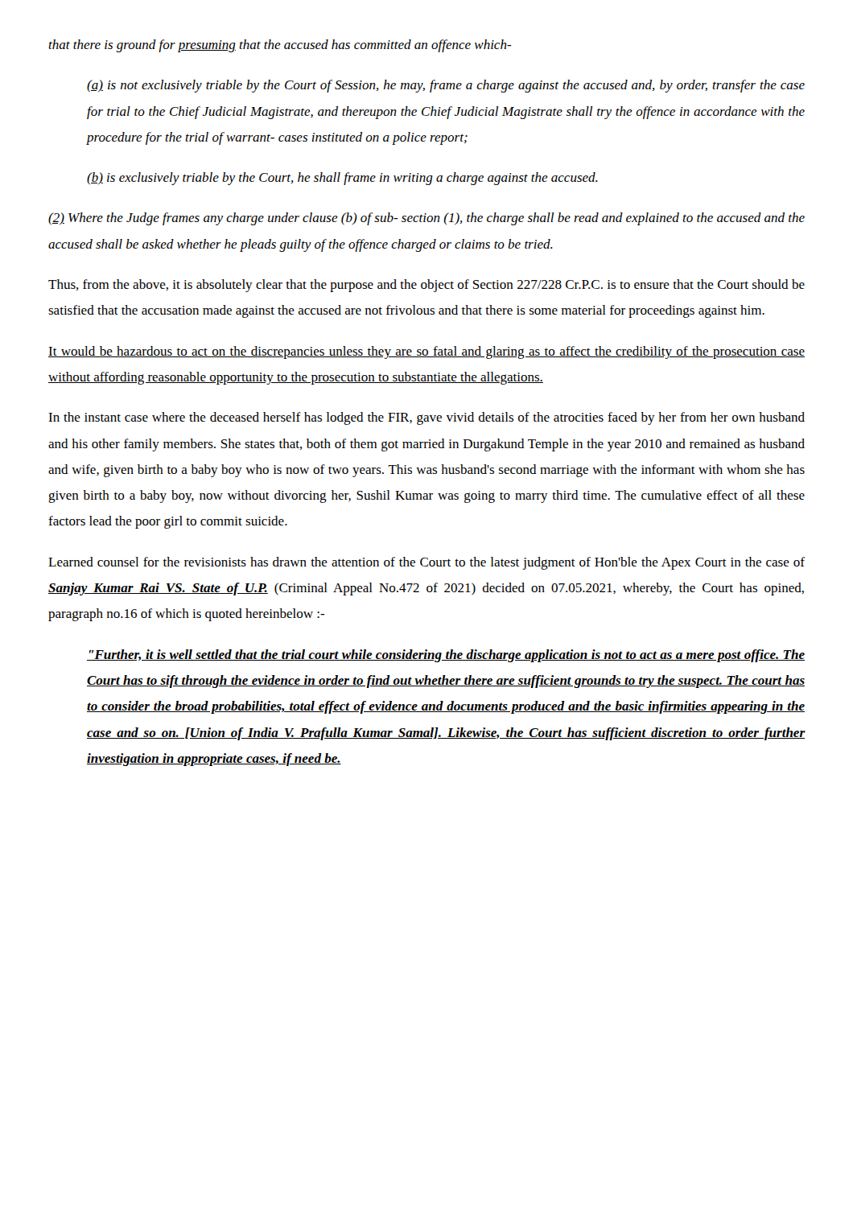that there is ground for presuming that the accused has committed an offence which-
(a) is not exclusively triable by the Court of Session, he may, frame a charge against the accused and, by order, transfer the case for trial to the Chief Judicial Magistrate, and thereupon the Chief Judicial Magistrate shall try the offence in accordance with the procedure for the trial of warrant- cases instituted on a police report;
(b) is exclusively triable by the Court, he shall frame in writing a charge against the accused.
(2) Where the Judge frames any charge under clause (b) of sub- section (1), the charge shall be read and explained to the accused and the accused shall be asked whether he pleads guilty of the offence charged or claims to be tried.
Thus, from the above, it is absolutely clear that the purpose and the object of Section 227/228 Cr.P.C. is to ensure that the Court should be satisfied that the accusation made against the accused are not frivolous and that there is some material for proceedings against him.
It would be hazardous to act on the discrepancies unless they are so fatal and glaring as to affect the credibility of the prosecution case without affording reasonable opportunity to the prosecution to substantiate the allegations.
In the instant case where the deceased herself has lodged the FIR, gave vivid details of the atrocities faced by her from her own husband and his other family members. She states that, both of them got married in Durgakund Temple in the year 2010 and remained as husband and wife, given birth to a baby boy who is now of two years. This was husband's second marriage with the informant with whom she has given birth to a baby boy, now without divorcing her, Sushil Kumar was going to marry third time. The cumulative effect of all these factors lead the poor girl to commit suicide.
Learned counsel for the revisionists has drawn the attention of the Court to the latest judgment of Hon'ble the Apex Court in the case of Sanjay Kumar Rai VS. State of U.P. (Criminal Appeal No.472 of 2021) decided on 07.05.2021, whereby, the Court has opined, paragraph no.16 of which is quoted hereinbelow :-
"Further, it is well settled that the trial court while considering the discharge application is not to act as a mere post office. The Court has to sift through the evidence in order to find out whether there are sufficient grounds to try the suspect. The court has to consider the broad probabilities, total effect of evidence and documents produced and the basic infirmities appearing in the case and so on. [Union of India V. Prafulla Kumar Samal]. Likewise, the Court has sufficient discretion to order further investigation in appropriate cases, if need be.